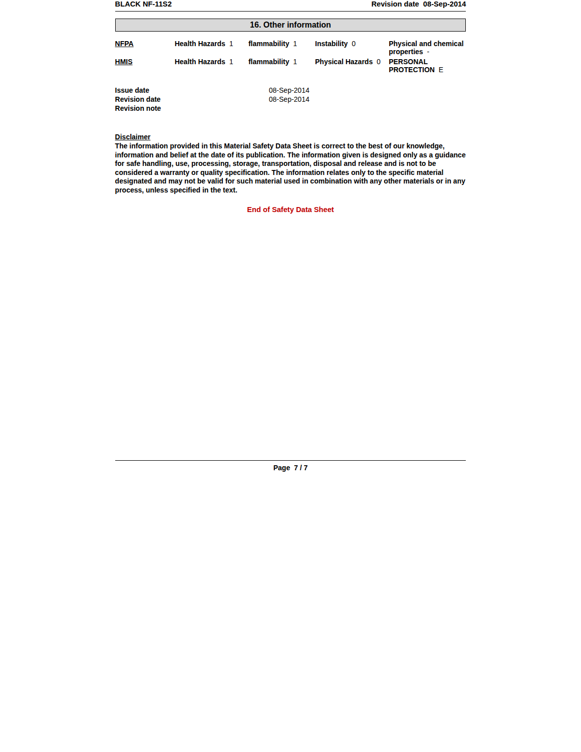BLACK NF-11S2
Revision date 08-Sep-2014
16. Other information
| NFPA | Health Hazards 1 | flammability 1 | Instability 0 | Physical and chemical properties - |
| HMIS | Health Hazards 1 | flammability 1 | Physical Hazards 0 | PERSONAL PROTECTION E |
| Issue date | 08-Sep-2014 |
| Revision date | 08-Sep-2014 |
| Revision note | |
Disclaimer
The information provided in this Material Safety Data Sheet is correct to the best of our knowledge, information and belief at the date of its publication. The information given is designed only as a guidance for safe handling, use, processing, storage, transportation, disposal and release and is not to be considered a warranty or quality specification. The information relates only to the specific material designated and may not be valid for such material used in combination with any other materials or in any process, unless specified in the text.
End of Safety Data Sheet
Page 7 / 7